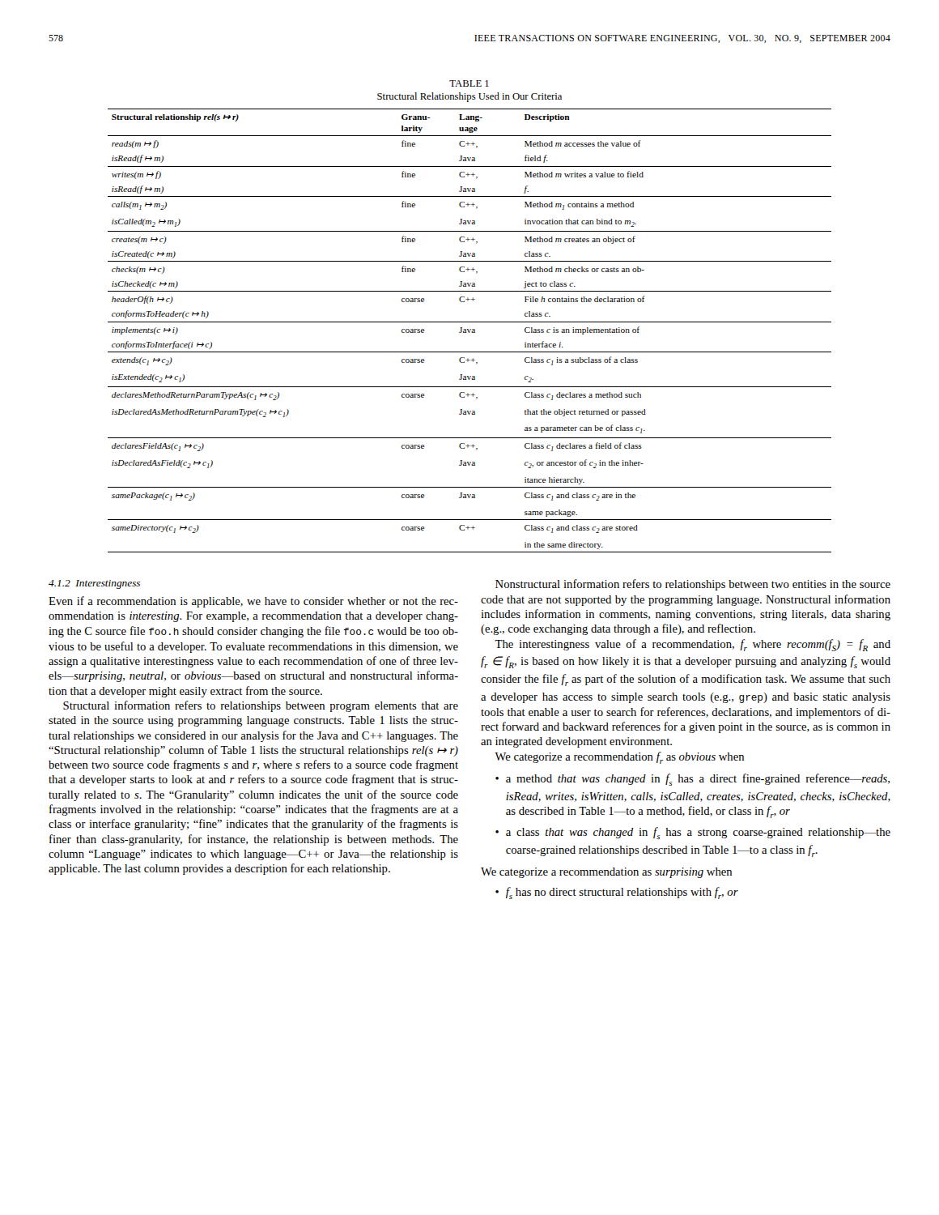578 IEEE TRANSACTIONS ON SOFTWARE ENGINEERING, VOL. 30, NO. 9, SEPTEMBER 2004
TABLE 1
Structural Relationships Used in Our Criteria
| Structural relationship rel(s ↦ r) | Granu- larity | Lang- uage | Description |
| --- | --- | --- | --- |
| reads(m ↦ f) | fine | C++, | Method m accesses the value of |
| isRead(f ↦ m) | | Java | field f . |
| writes(m ↦ f) | fine | C++, | Method m writes a value to field |
| isRead(f ↦ m) | | Java | f . |
| calls(m 1 ↦ m 2 ) | fine | C++, | Method m 1 contains a method |
| isCalled(m 2 ↦ m 1 ) | | Java | invocation that can bind to m 2 . |
| creates(m ↦ c) | fine | C++, | Method m creates an object of |
| isCreated(c ↦ m) | | Java | class c . |
| checks(m ↦ c) | fine | C++, | Method m checks or casts an ob- |
| isChecked(c ↦ m) | | Java | ject to class c . |
| headerOf(h ↦ c) | coarse | C++ | File h contains the declaration of |
| conformsToHeader(c ↦ h) | | | class c . |
| implements(c ↦ i) | coarse | Java | Class c is an implementation of |
| conformsToInterface(i ↦ c) | | | interface i . |
| extends(c 1 ↦ c 2 ) | coarse | C++, | Class c 1 is a subclass of a class |
| isExtended(c 2 ↦ c 1 ) | | Java | c 2 . |
| declaresMethodReturnParamTypeAs(c 1 ↦ c 2 ) | coarse | C++, | Class c 1 declares a method such |
| isDeclaredAsMethodReturnParamType(c 2 ↦ c 1 ) | | Java | that the object returned or passed |
| | | | as a parameter can be of class c 1 . |
| declaresFieldAs(c 1 ↦ c 2 ) | coarse | C++, | Class c 1 declares a field of class |
| isDeclaredAsField(c 2 ↦ c 1 ) | | Java | c 2 , or ancestor of c 2 in the inher- |
| | | | itance hierarchy. |
| samePackage(c 1 ↦ c 2 ) | coarse | Java | Class c 1 and class c 2 are in the |
| | | | same package. |
| sameDirectory(c 1 ↦ c 2 ) | coarse | C++ | Class c 1 and class c 2 are stored |
| | | | in the same directory. |
4.1.2 Interestingness
Even if a recommendation is applicable, we have to consider whether or not the recommendation is interesting. For example, a recommendation that a developer changing the C source file foo.h should consider changing the file foo.c would be too obvious to be useful to a developer. To evaluate recommendations in this dimension, we assign a qualitative interestingness value to each recommendation of one of three levels—surprising, neutral, or obvious—based on structural and nonstructural information that a developer might easily extract from the source.
Structural information refers to relationships between program elements that are stated in the source using programming language constructs. Table 1 lists the structural relationships we considered in our analysis for the Java and C++ languages. The “Structural relationship” column of Table 1 lists the structural relationships rel(s ↦ r) between two source code fragments s and r, where s refers to a source code fragment that a developer starts to look at and r refers to a source code fragment that is structurally related to s. The “Granularity” column indicates the unit of the source code fragments involved in the relationship: “coarse” indicates that the fragments are at a class or interface granularity; “fine” indicates that the granularity of the fragments is finer than class-granularity, for instance, the relationship is between methods. The column “Language” indicates to which language—C++ or Java—the relationship is applicable. The last column provides a description for each relationship.
Nonstructural information refers to relationships between two entities in the source code that are not supported by the programming language. Nonstructural information includes information in comments, naming conventions, string literals, data sharing (e.g., code exchanging data through a file), and reflection.
The interestingness value of a recommendation, fr where recomm(fS) = fR and fr ∈ fR, is based on how likely it is that a developer pursuing and analyzing fs would consider the file fr as part of the solution of a modification task. We assume that such a developer has access to simple search tools (e.g., grep) and basic static analysis tools that enable a user to search for references, declarations, and implementors of direct forward and backward references for a given point in the source, as is common in an integrated development environment.
We categorize a recommendation fr as obvious when
a method that was changed in fs has a direct fine-grained reference—reads, isRead, writes, isWritten, calls, isCalled, creates, isCreated, checks, isChecked, as described in Table 1—to a method, field, or class in fr, or
a class that was changed in fs has a strong coarse-grained relationship—the coarse-grained relationships described in Table 1—to a class in fr.
We categorize a recommendation as surprising when
fs has no direct structural relationships with fr, or